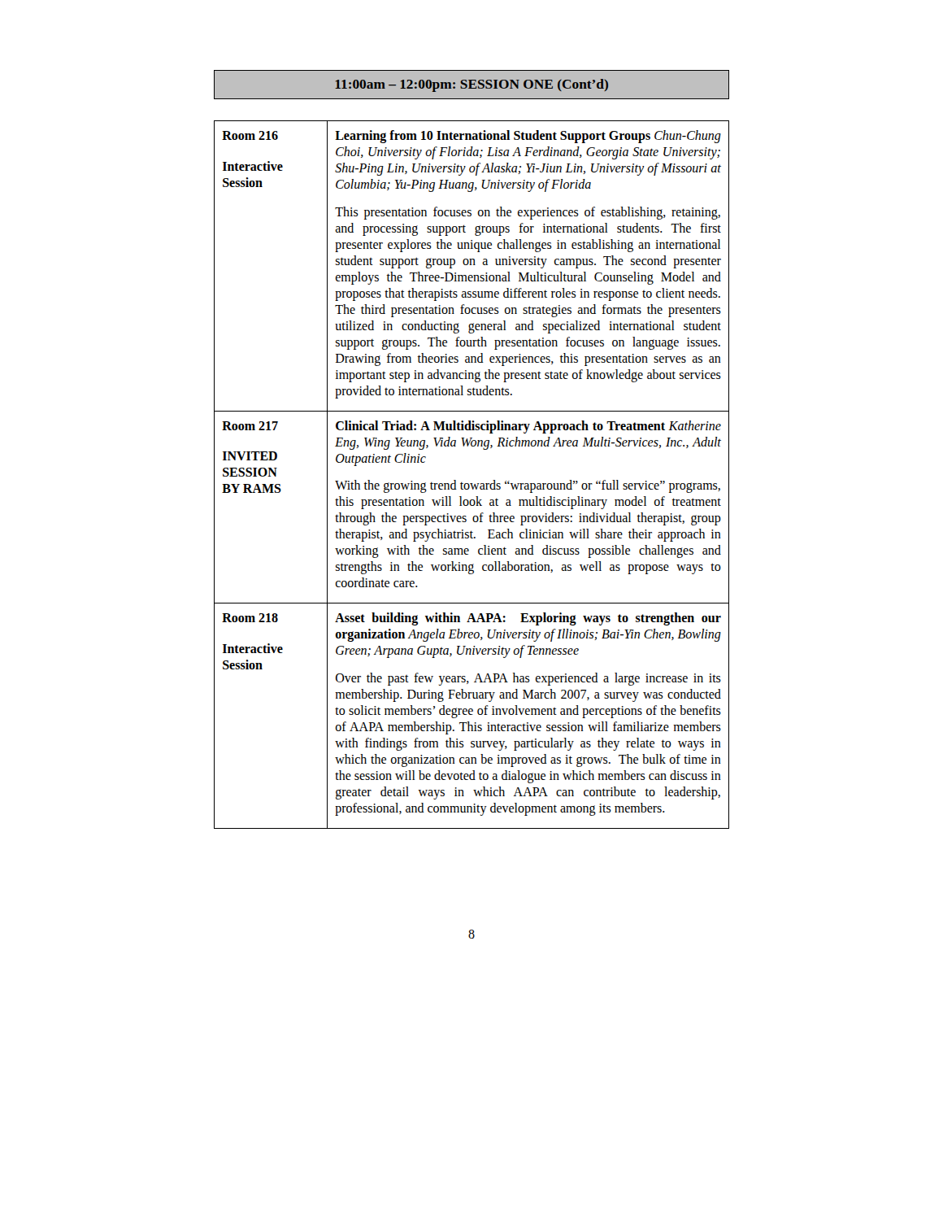11:00am – 12:00pm: SESSION ONE (Cont’d)
| Room 216 Interactive Session | Learning from 10 International Student Support Groups Chun-Chung Choi, University of Florida; Lisa A Ferdinand, Georgia State University; Shu-Ping Lin, University of Alaska; Yi-Jiun Lin, University of Missouri at Columbia; Yu-Ping Huang, University of Florida This presentation focuses on the experiences of establishing, retaining, and processing support groups for international students. The first presenter explores the unique challenges in establishing an international student support group on a university campus. The second presenter employs the Three-Dimensional Multicultural Counseling Model and proposes that therapists assume different roles in response to client needs. The third presentation focuses on strategies and formats the presenters utilized in conducting general and specialized international student support groups. The fourth presentation focuses on language issues. Drawing from theories and experiences, this presentation serves as an important step in advancing the present state of knowledge about services provided to international students. |
| Room 217 INVITED SESSION BY RAMS | Clinical Triad: A Multidisciplinary Approach to Treatment Katherine Eng, Wing Yeung, Vida Wong, Richmond Area Multi-Services, Inc., Adult Outpatient Clinic With the growing trend towards “wraparound” or “full service” programs, this presentation will look at a multidisciplinary model of treatment through the perspectives of three providers: individual therapist, group therapist, and psychiatrist. Each clinician will share their approach in working with the same client and discuss possible challenges and strengths in the working collaboration, as well as propose ways to coordinate care. |
| Room 218 Interactive Session | Asset building within AAPA: Exploring ways to strengthen our organization Angela Ebreo, University of Illinois; Bai-Yin Chen, Bowling Green; Arpana Gupta, University of Tennessee Over the past few years, AAPA has experienced a large increase in its membership. During February and March 2007, a survey was conducted to solicit members’ degree of involvement and perceptions of the benefits of AAPA membership. This interactive session will familiarize members with findings from this survey, particularly as they relate to ways in which the organization can be improved as it grows. The bulk of time in the session will be devoted to a dialogue in which members can discuss in greater detail ways in which AAPA can contribute to leadership, professional, and community development among its members. |
8